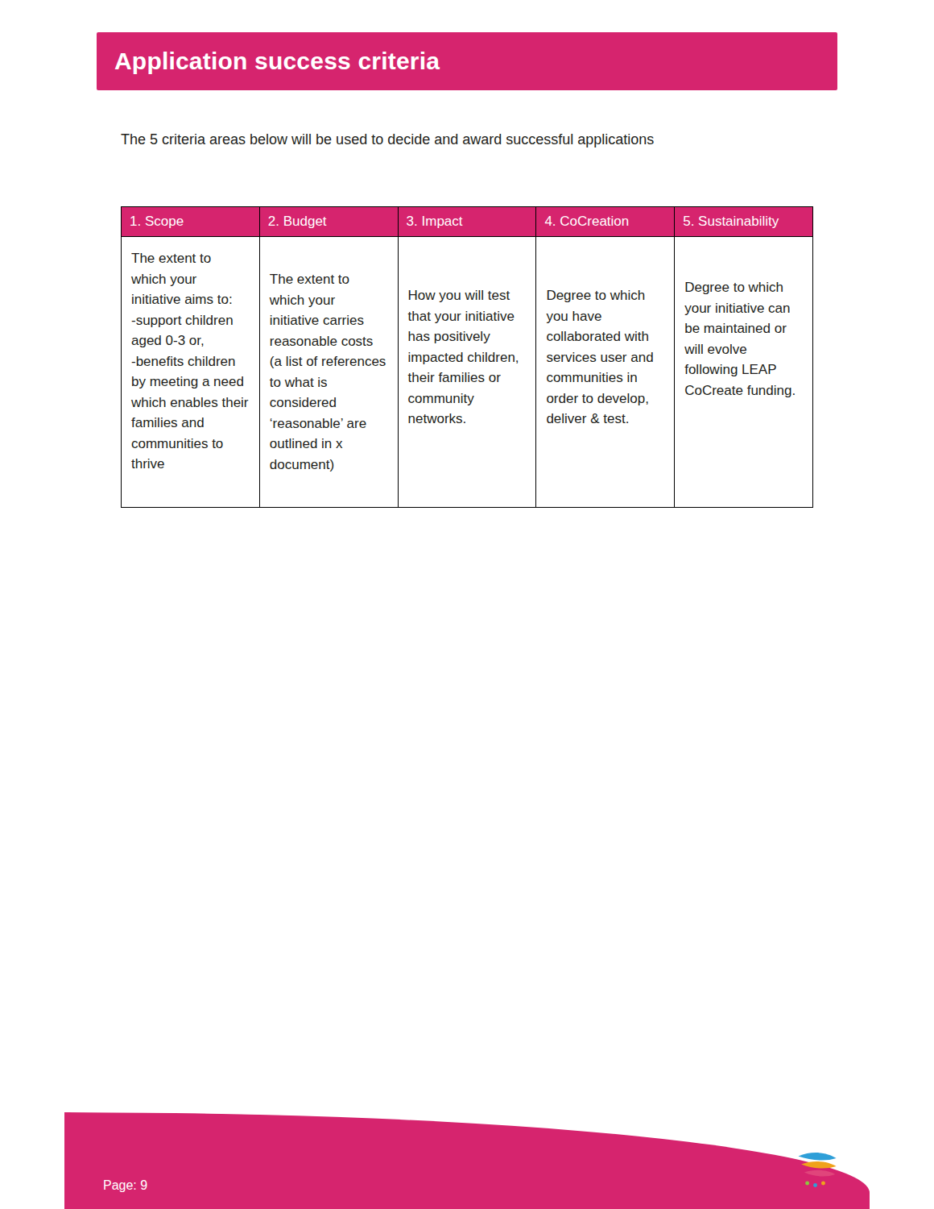Application success criteria
The 5 criteria areas below will be used to decide and award successful applications
| 1. Scope | 2. Budget | 3. Impact | 4. CoCreation | 5. Sustainability |
| --- | --- | --- | --- | --- |
| The extent to which your initiative aims to: -support children aged 0-3 or, -benefits children by meeting a need which enables their families and communities to thrive | The extent to which your initiative carries reasonable costs (a list of references to what is considered ‘reasonable’ are outlined in x document) | How you will test that your initiative has positively impacted children, their families or community networks. | Degree to which you have collaborated with services user and communities in order to develop, deliver & test. | Degree to which your initiative can be maintained or will evolve following LEAP CoCreate funding. |
Page: 9